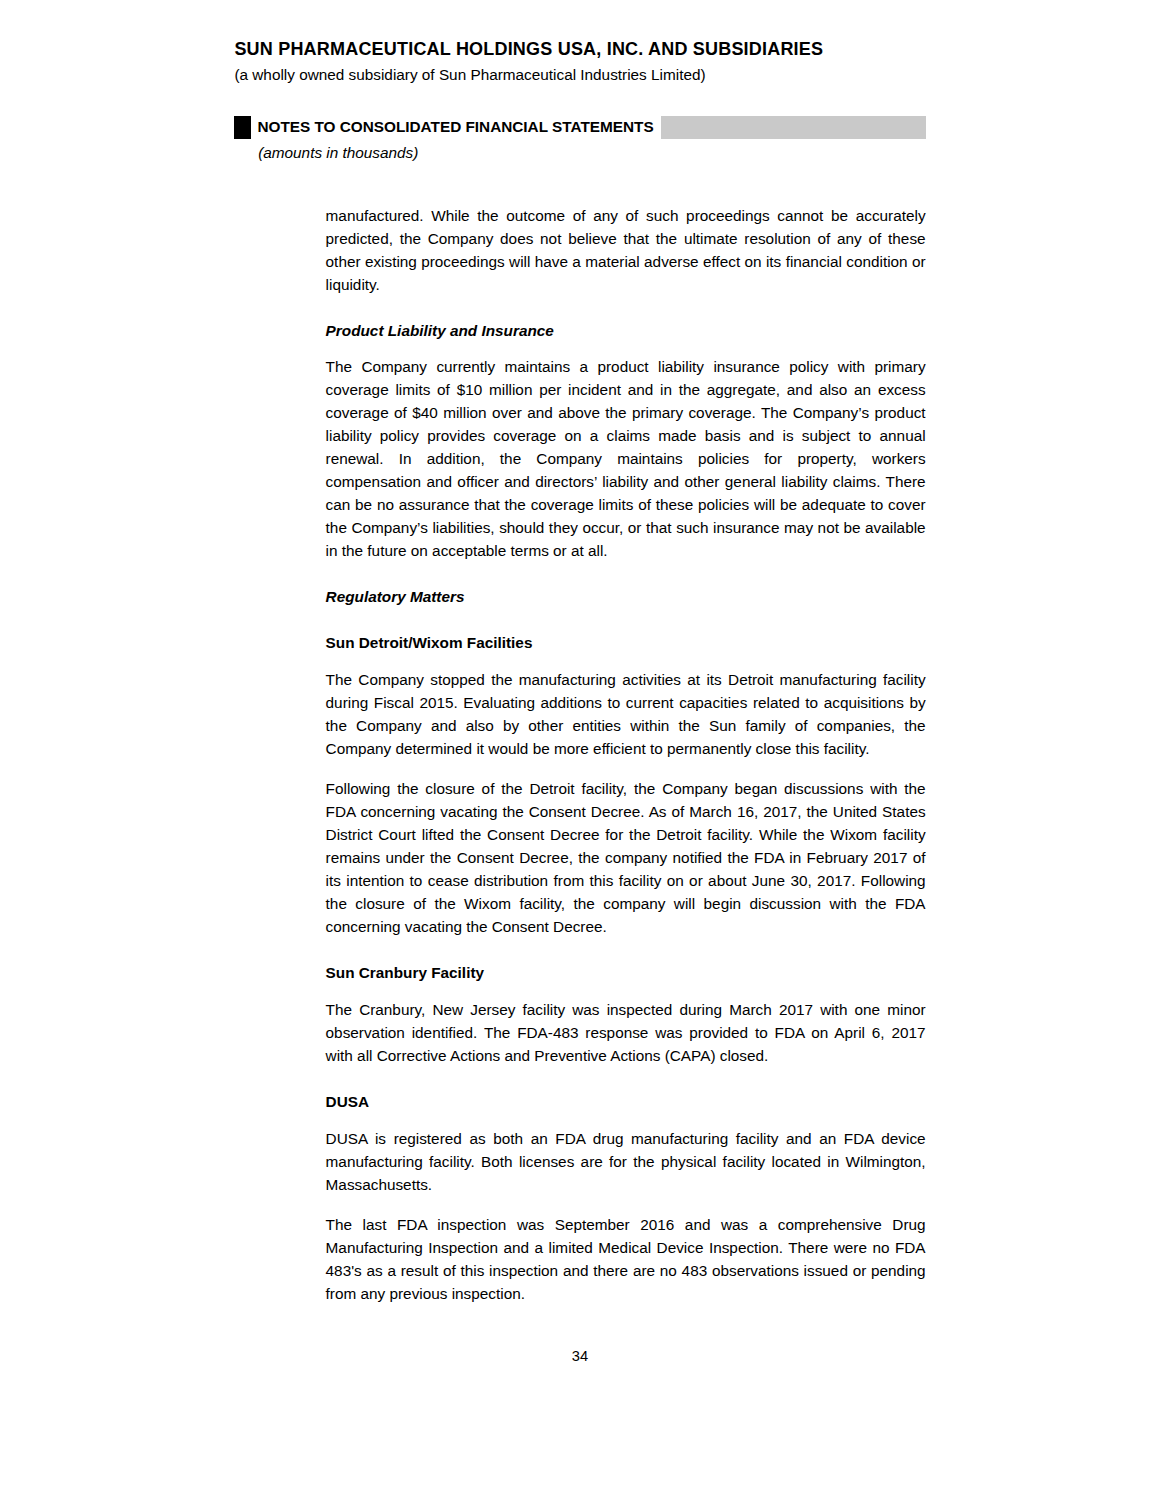SUN PHARMACEUTICAL HOLDINGS USA, INC. AND SUBSIDIARIES
(a wholly owned subsidiary of Sun Pharmaceutical Industries Limited)
NOTES TO CONSOLIDATED FINANCIAL STATEMENTS
(amounts in thousands)
manufactured. While the outcome of any of such proceedings cannot be accurately predicted, the Company does not believe that the ultimate resolution of any of these other existing proceedings will have a material adverse effect on its financial condition or liquidity.
Product Liability and Insurance
The Company currently maintains a product liability insurance policy with primary coverage limits of $10 million per incident and in the aggregate, and also an excess coverage of $40 million over and above the primary coverage. The Company’s product liability policy provides coverage on a claims made basis and is subject to annual renewal. In addition, the Company maintains policies for property, workers compensation and officer and directors’ liability and other general liability claims. There can be no assurance that the coverage limits of these policies will be adequate to cover the Company’s liabilities, should they occur, or that such insurance may not be available in the future on acceptable terms or at all.
Regulatory Matters
Sun Detroit/Wixom Facilities
The Company stopped the manufacturing activities at its Detroit manufacturing facility during Fiscal 2015. Evaluating additions to current capacities related to acquisitions by the Company and also by other entities within the Sun family of companies, the Company determined it would be more efficient to permanently close this facility.
Following the closure of the Detroit facility, the Company began discussions with the FDA concerning vacating the Consent Decree. As of March 16, 2017, the United States District Court lifted the Consent Decree for the Detroit facility. While the Wixom facility remains under the Consent Decree, the company notified the FDA in February 2017 of its intention to cease distribution from this facility on or about June 30, 2017. Following the closure of the Wixom facility, the company will begin discussion with the FDA concerning vacating the Consent Decree.
Sun Cranbury Facility
The Cranbury, New Jersey facility was inspected during March 2017 with one minor observation identified. The FDA-483 response was provided to FDA on April 6, 2017 with all Corrective Actions and Preventive Actions (CAPA) closed.
DUSA
DUSA is registered as both an FDA drug manufacturing facility and an FDA device manufacturing facility. Both licenses are for the physical facility located in Wilmington, Massachusetts.
The last FDA inspection was September 2016 and was a comprehensive Drug Manufacturing Inspection and a limited Medical Device Inspection. There were no FDA 483's as a result of this inspection and there are no 483 observations issued or pending from any previous inspection.
34